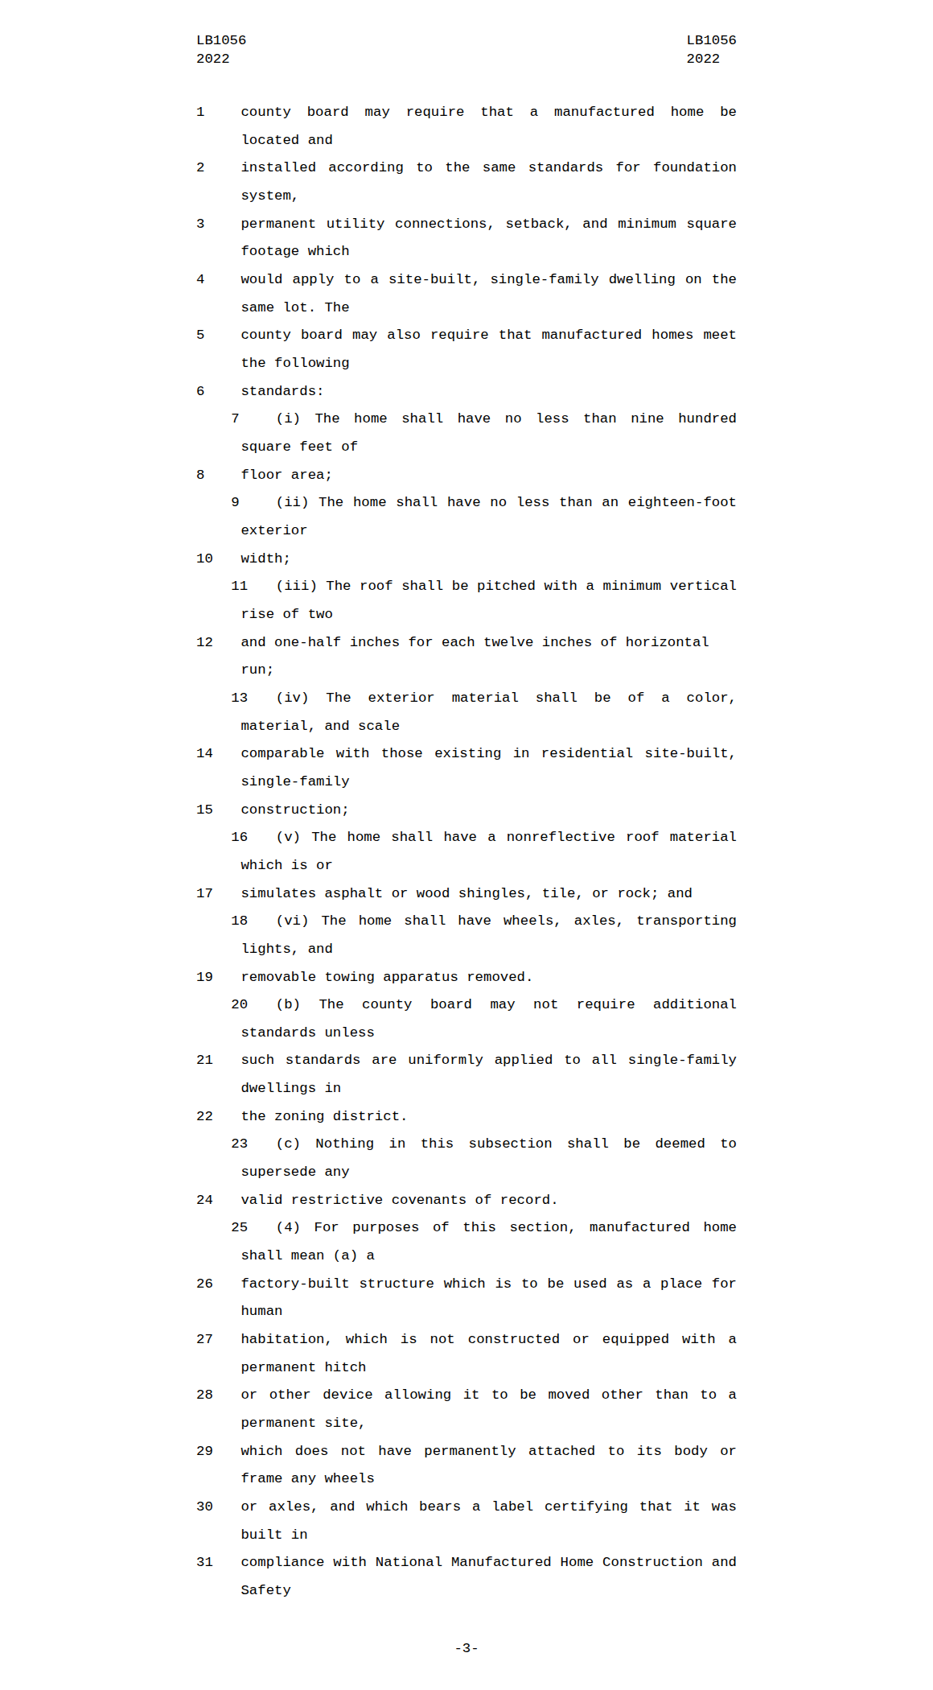LB1056 2022
LB1056 2022
county board may require that a manufactured home be located and
installed according to the same standards for foundation system,
permanent utility connections, setback, and minimum square footage which
would apply to a site-built, single-family dwelling on the same lot. The
county board may also require that manufactured homes meet the following
standards:
(i) The home shall have no less than nine hundred square feet of
floor area;
(ii) The home shall have no less than an eighteen-foot exterior
width;
(iii) The roof shall be pitched with a minimum vertical rise of two
and one-half inches for each twelve inches of horizontal run;
(iv) The exterior material shall be of a color, material, and scale
comparable with those existing in residential site-built, single-family
construction;
(v) The home shall have a nonreflective roof material which is or
simulates asphalt or wood shingles, tile, or rock; and
(vi) The home shall have wheels, axles, transporting lights, and
removable towing apparatus removed.
(b) The county board may not require additional standards unless
such standards are uniformly applied to all single-family dwellings in
the zoning district.
(c) Nothing in this subsection shall be deemed to supersede any
valid restrictive covenants of record.
(4) For purposes of this section, manufactured home shall mean (a) a
factory-built structure which is to be used as a place for human
habitation, which is not constructed or equipped with a permanent hitch
or other device allowing it to be moved other than to a permanent site,
which does not have permanently attached to its body or frame any wheels
or axles, and which bears a label certifying that it was built in
compliance with National Manufactured Home Construction and Safety
-3-